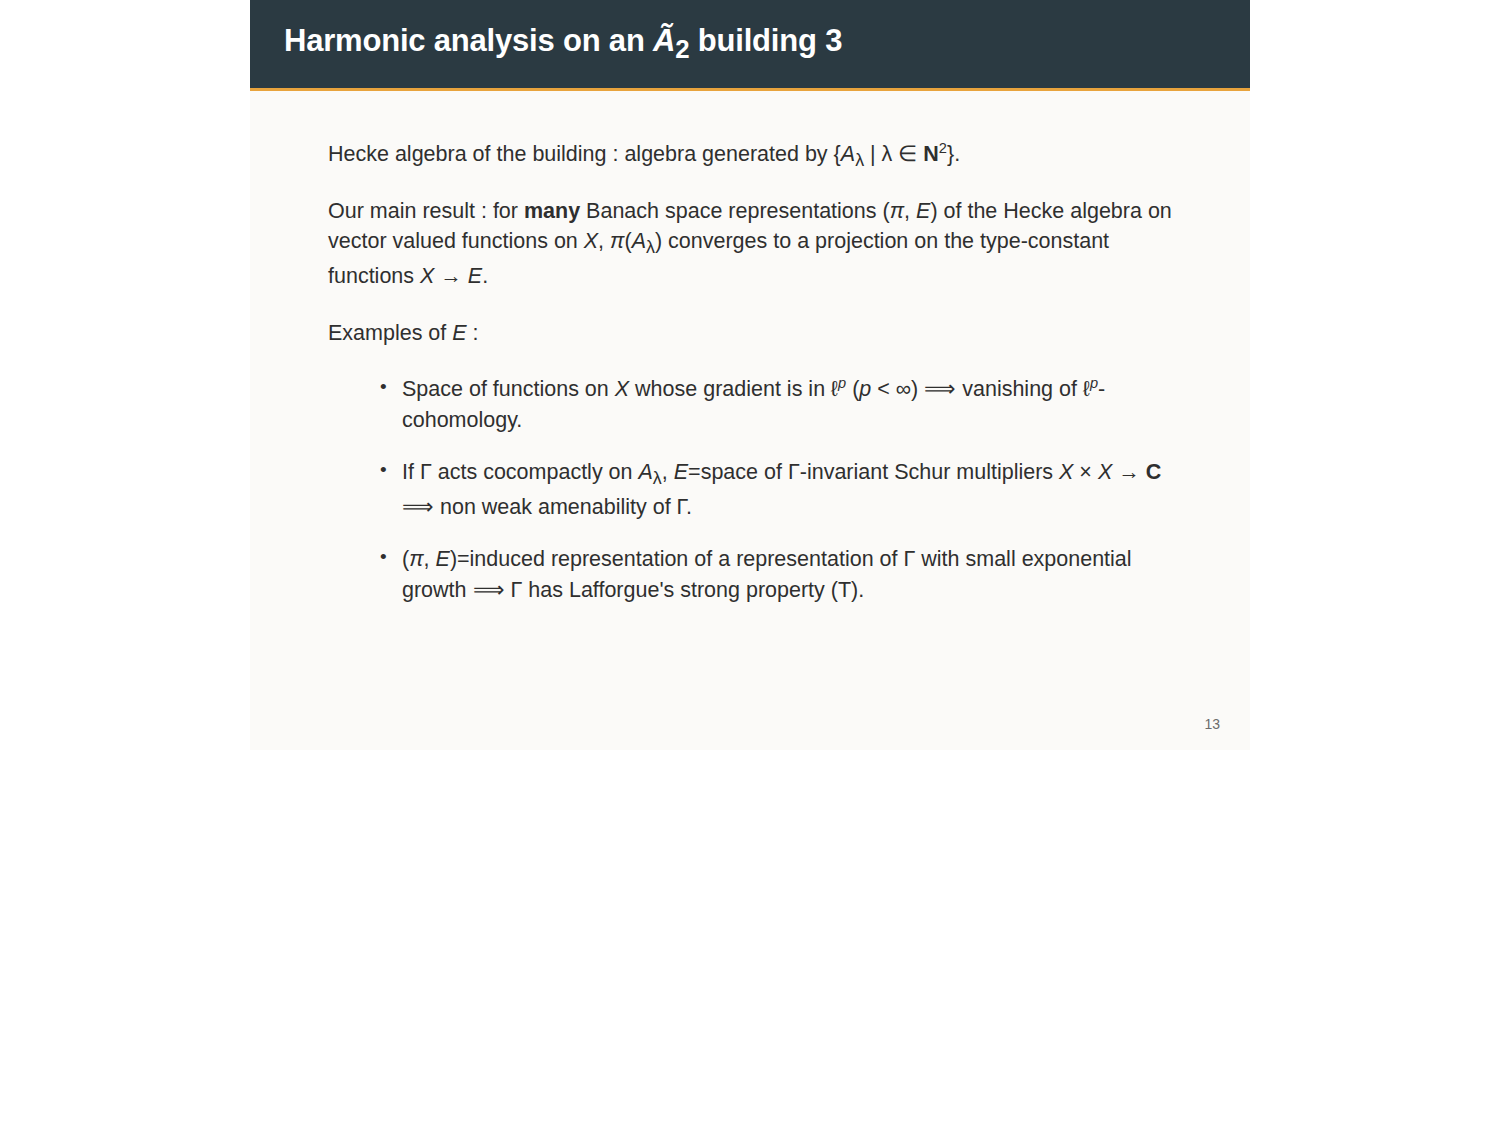Harmonic analysis on an Ã2 building 3
Hecke algebra of the building : algebra generated by {Aλ | λ ∈ N2}.
Our main result : for many Banach space representations (π, E) of the Hecke algebra on vector valued functions on X, π(Aλ) converges to a projection on the type-constant functions X → E.
Examples of E :
Space of functions on X whose gradient is in ℓp (p < ∞) ⟹ vanishing of ℓp-cohomology.
If Γ acts cocompactly on Aλ, E=space of Γ-invariant Schur multipliers X × X → C ⟹ non weak amenability of Γ.
(π, E)=induced representation of a representation of Γ with small exponential growth ⟹ Γ has Lafforgue's strong property (T).
13